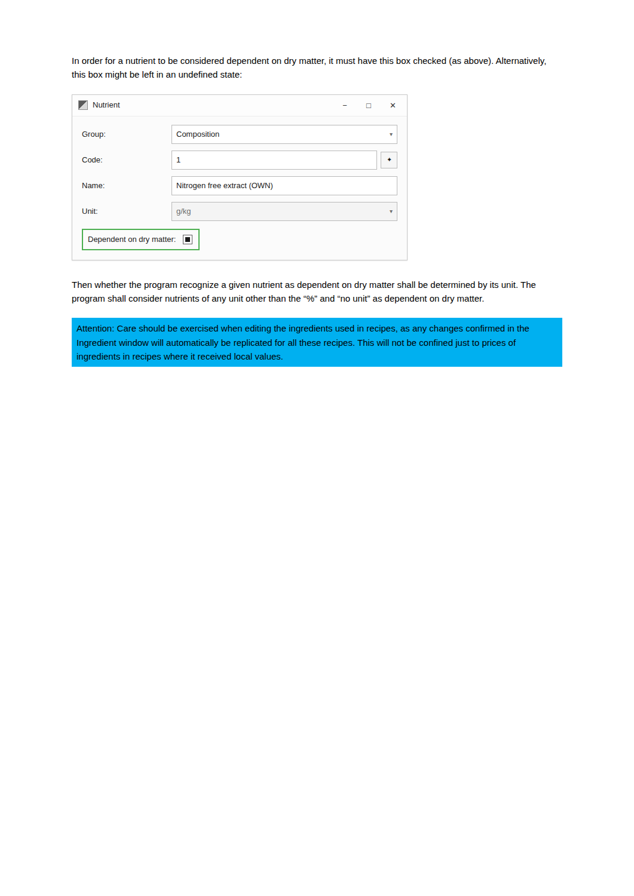In order for a nutrient to be considered dependent on dry matter, it must have this box checked (as above). Alternatively, this box might be left in an undefined state:
Nutrient
− □ ✕
Group:
Composition▾
Code:
1
✦
Name:
Nitrogen free extract (OWN)
Unit:
g/kg▾
Dependent on dry matter:
Then whether the program recognize a given nutrient as dependent on dry matter shall be determined by its unit. The program shall consider nutrients of any unit other than the “%” and “no unit” as dependent on dry matter.
Attention: Care should be exercised when editing the ingredients used in recipes, as any changes confirmed in the Ingredient window will automatically be replicated for all these recipes. This will not be confined just to prices of ingredients in recipes where it received local values.